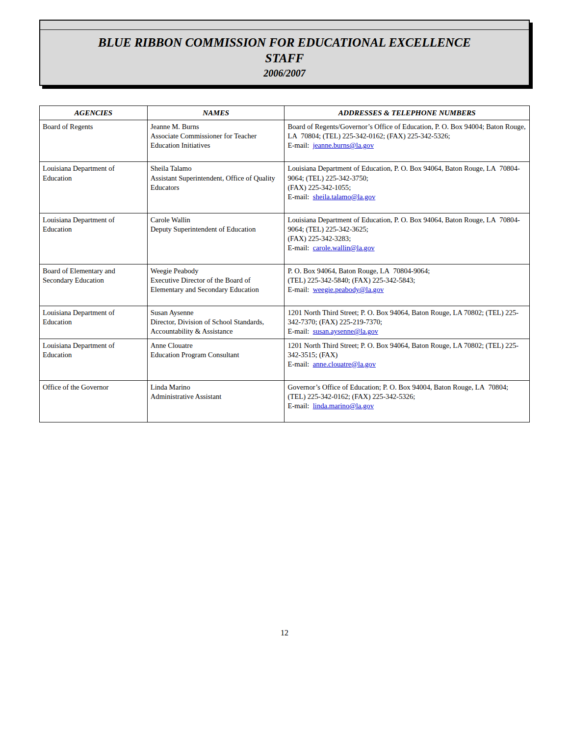BLUE RIBBON COMMISSION FOR EDUCATIONAL EXCELLENCE
STAFF
2006/2007
| AGENCIES | NAMES | ADDRESSES & TELEPHONE NUMBERS |
| --- | --- | --- |
| Board of Regents | Jeanne M. Burns Associate Commissioner for Teacher Education Initiatives | Board of Regents/Governor’s Office of Education, P. O. Box 94004; Baton Rouge, LA 70804; (TEL) 225-342-0162; (FAX) 225-342-5326; E-mail: jeanne.burns@la.gov |
| Louisiana Department of Education | Sheila Talamo Assistant Superintendent, Office of Quality Educators | Louisiana Department of Education, P. O. Box 94064, Baton Rouge, LA 70804-9064; (TEL) 225-342-3750; (FAX) 225-342-1055; E-mail: sheila.talamo@la.gov |
| Louisiana Department of Education | Carole Wallin Deputy Superintendent of Education | Louisiana Department of Education, P. O. Box 94064, Baton Rouge, LA 70804-9064; (TEL) 225-342-3625; (FAX) 225-342-3283; E-mail: carole.wallin@la.gov |
| Board of Elementary and Secondary Education | Weegie Peabody Executive Director of the Board of Elementary and Secondary Education | P. O. Box 94064, Baton Rouge, LA 70804-9064; (TEL) 225-342-5840; (FAX) 225-342-5843; E-mail: weegie.peabody@la.gov |
| Louisiana Department of Education | Susan Aysenne Director, Division of School Standards, Accountability & Assistance | 1201 North Third Street; P. O. Box 94064, Baton Rouge, LA 70802; (TEL) 225-342-7370; (FAX) 225-219-7370; E-mail: susan.aysenne@la.gov |
| Louisiana Department of Education | Anne Clouatre Education Program Consultant | 1201 North Third Street; P. O. Box 94064, Baton Rouge, LA 70802; (TEL) 225-342-3515; (FAX) E-mail: anne.clouatre@la.gov |
| Office of the Governor | Linda Marino Administrative Assistant | Governor’s Office of Education; P. O. Box 94004, Baton Rouge, LA 70804; (TEL) 225-342-0162; (FAX) 225-342-5326; E-mail: linda.marino@la.gov |
12